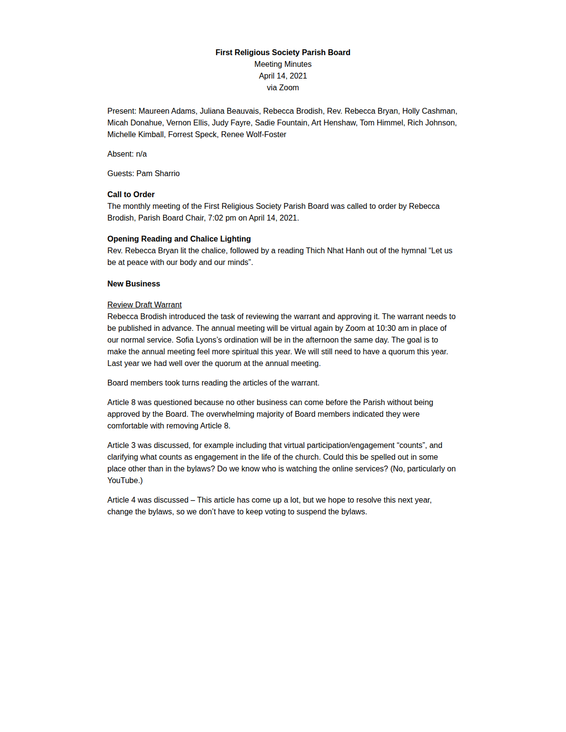First Religious Society Parish Board
Meeting Minutes
April 14, 2021
via Zoom
Present: Maureen Adams, Juliana Beauvais, Rebecca Brodish, Rev. Rebecca Bryan, Holly Cashman, Micah Donahue, Vernon Ellis, Judy Fayre, Sadie Fountain, Art Henshaw, Tom Himmel, Rich Johnson, Michelle Kimball, Forrest Speck, Renee Wolf-Foster
Absent: n/a
Guests: Pam Sharrio
Call to Order
The monthly meeting of the First Religious Society Parish Board was called to order by Rebecca Brodish, Parish Board Chair, 7:02 pm on April 14, 2021.
Opening Reading and Chalice Lighting
Rev. Rebecca Bryan lit the chalice, followed by a reading Thich Nhat Hanh out of the hymnal “Let us be at peace with our body and our minds”.
New Business
Review Draft Warrant
Rebecca Brodish introduced the task of reviewing the warrant and approving it. The warrant needs to be published in advance. The annual meeting will be virtual again by Zoom at 10:30 am in place of our normal service. Sofia Lyons’s ordination will be in the afternoon the same day. The goal is to make the annual meeting feel more spiritual this year. We will still need to have a quorum this year. Last year we had well over the quorum at the annual meeting.
Board members took turns reading the articles of the warrant.
Article 8 was questioned because no other business can come before the Parish without being approved by the Board. The overwhelming majority of Board members indicated they were comfortable with removing Article 8.
Article 3 was discussed, for example including that virtual participation/engagement “counts”, and clarifying what counts as engagement in the life of the church. Could this be spelled out in some place other than in the bylaws? Do we know who is watching the online services? (No, particularly on YouTube.)
Article 4 was discussed – This article has come up a lot, but we hope to resolve this next year, change the bylaws, so we don’t have to keep voting to suspend the bylaws.